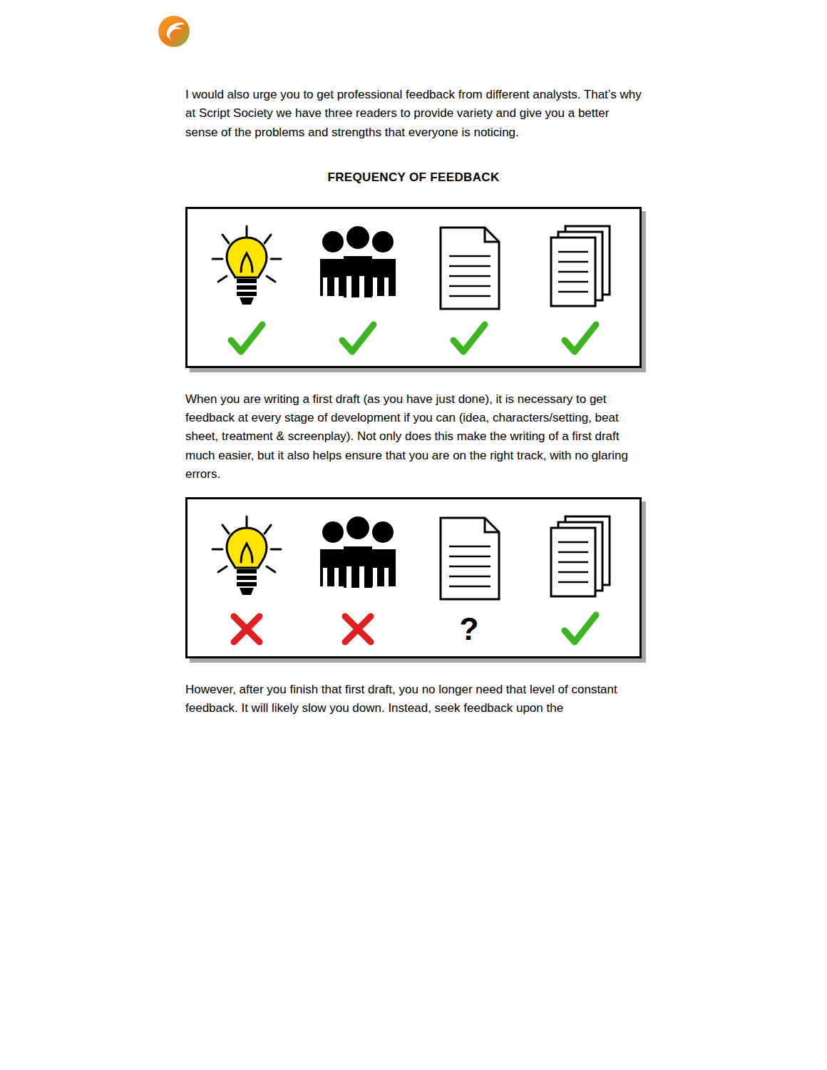I would also urge you to get professional feedback from different analysts. That’s why at Script Society we have three readers to provide variety and give you a better sense of the problems and strengths that everyone is noticing.
FREQUENCY OF FEEDBACK
When you are writing a first draft (as you have just done), it is necessary to get feedback at every stage of development if you can (idea, characters/setting, beat sheet, treatment & screenplay). Not only does this make the writing of a first draft much easier, but it also helps ensure that you are on the right track, with no glaring errors.
?
However, after you finish that first draft, you no longer need that level of constant feedback. It will likely slow you down. Instead, seek feedback upon the